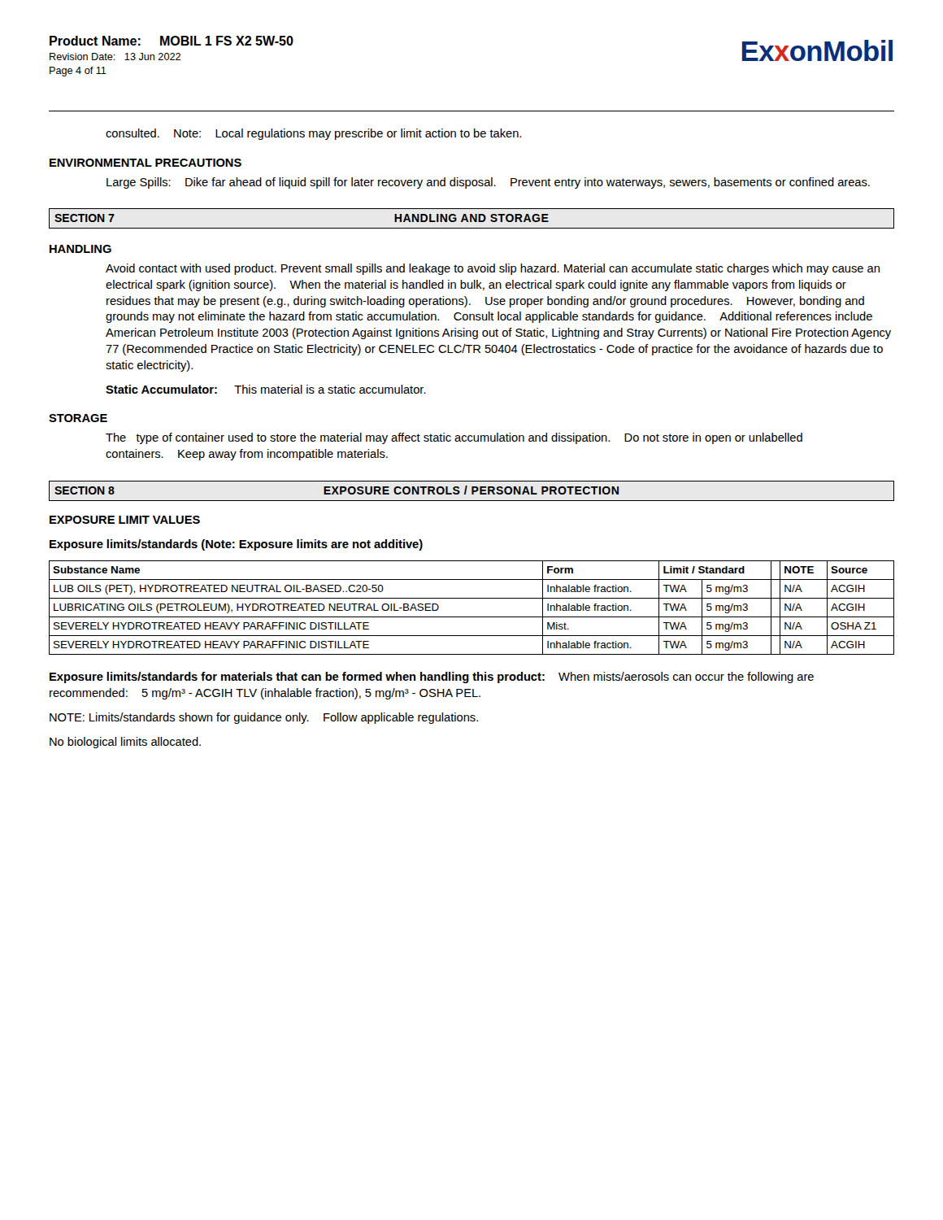ExxonMobil
Product Name: MOBIL 1 FS X2 5W-50
Revision Date: 13 Jun 2022
Page 4 of 11
consulted. Note: Local regulations may prescribe or limit action to be taken.
ENVIRONMENTAL PRECAUTIONS
Large Spills: Dike far ahead of liquid spill for later recovery and disposal. Prevent entry into waterways, sewers, basements or confined areas.
SECTION 7 HANDLING AND STORAGE
HANDLING
Avoid contact with used product. Prevent small spills and leakage to avoid slip hazard. Material can accumulate static charges which may cause an electrical spark (ignition source). When the material is handled in bulk, an electrical spark could ignite any flammable vapors from liquids or residues that may be present (e.g., during switch-loading operations). Use proper bonding and/or ground procedures. However, bonding and grounds may not eliminate the hazard from static accumulation. Consult local applicable standards for guidance. Additional references include American Petroleum Institute 2003 (Protection Against Ignitions Arising out of Static, Lightning and Stray Currents) or National Fire Protection Agency 77 (Recommended Practice on Static Electricity) or CENELEC CLC/TR 50404 (Electrostatics - Code of practice for the avoidance of hazards due to static electricity).
Static Accumulator: This material is a static accumulator.
STORAGE
The type of container used to store the material may affect static accumulation and dissipation. Do not store in open or unlabelled containers. Keep away from incompatible materials.
SECTION 8 EXPOSURE CONTROLS / PERSONAL PROTECTION
EXPOSURE LIMIT VALUES
Exposure limits/standards (Note: Exposure limits are not additive)
| Substance Name | Form | Limit / Standard | | NOTE | Source |
| --- | --- | --- | --- | --- | --- |
| LUB OILS (PET), HYDROTREATED NEUTRAL OIL-BASED..C20-50 | Inhalable fraction. | TWA | 5 mg/m3 | | N/A | ACGIH |
| LUBRICATING OILS (PETROLEUM), HYDROTREATED NEUTRAL OIL-BASED | Inhalable fraction. | TWA | 5 mg/m3 | | N/A | ACGIH |
| SEVERELY HYDROTREATED HEAVY PARAFFINIC DISTILLATE | Mist. | TWA | 5 mg/m3 | | N/A | OSHA Z1 |
| SEVERELY HYDROTREATED HEAVY PARAFFINIC DISTILLATE | Inhalable fraction. | TWA | 5 mg/m3 | | N/A | ACGIH |
Exposure limits/standards for materials that can be formed when handling this product: When mists/aerosols can occur the following are recommended: 5 mg/m³ - ACGIH TLV (inhalable fraction), 5 mg/m³ - OSHA PEL.
NOTE: Limits/standards shown for guidance only. Follow applicable regulations.
No biological limits allocated.